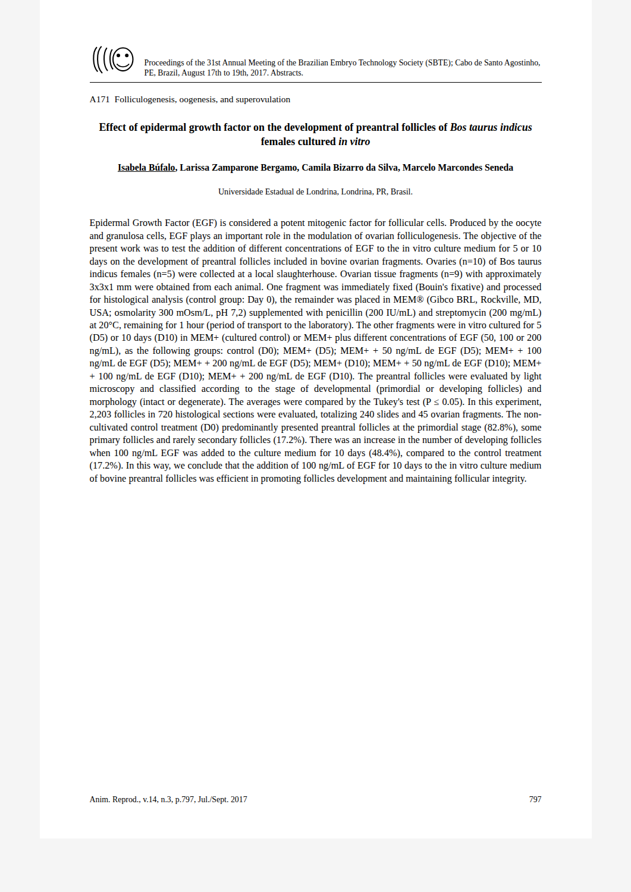Proceedings of the 31st Annual Meeting of the Brazilian Embryo Technology Society (SBTE); Cabo de Santo Agostinho, PE, Brazil, August 17th to 19th, 2017. Abstracts.
A171 Folliculogenesis, oogenesis, and superovulation
Effect of epidermal growth factor on the development of preantral follicles of Bos taurus indicus females cultured in vitro
Isabela Búfalo, Larissa Zamparone Bergamo, Camila Bizarro da Silva, Marcelo Marcondes Seneda
Universidade Estadual de Londrina, Londrina, PR, Brasil.
Epidermal Growth Factor (EGF) is considered a potent mitogenic factor for follicular cells. Produced by the oocyte and granulosa cells, EGF plays an important role in the modulation of ovarian folliculogenesis. The objective of the present work was to test the addition of different concentrations of EGF to the in vitro culture medium for 5 or 10 days on the development of preantral follicles included in bovine ovarian fragments. Ovaries (n=10) of Bos taurus indicus females (n=5) were collected at a local slaughterhouse. Ovarian tissue fragments (n=9) with approximately 3x3x1 mm were obtained from each animal. One fragment was immediately fixed (Bouin's fixative) and processed for histological analysis (control group: Day 0), the remainder was placed in MEM® (Gibco BRL, Rockville, MD, USA; osmolarity 300 mOsm/L, pH 7,2) supplemented with penicillin (200 IU/mL) and streptomycin (200 mg/mL) at 20°C, remaining for 1 hour (period of transport to the laboratory). The other fragments were in vitro cultured for 5 (D5) or 10 days (D10) in MEM+ (cultured control) or MEM+ plus different concentrations of EGF (50, 100 or 200 ng/mL), as the following groups: control (D0); MEM+ (D5); MEM+ + 50 ng/mL de EGF (D5); MEM+ + 100 ng/mL de EGF (D5); MEM+ + 200 ng/mL de EGF (D5); MEM+ (D10); MEM+ + 50 ng/mL de EGF (D10); MEM+ + 100 ng/mL de EGF (D10); MEM+ + 200 ng/mL de EGF (D10). The preantral follicles were evaluated by light microscopy and classified according to the stage of developmental (primordial or developing follicles) and morphology (intact or degenerate). The averages were compared by the Tukey's test (P ≤ 0.05). In this experiment, 2,203 follicles in 720 histological sections were evaluated, totalizing 240 slides and 45 ovarian fragments. The non-cultivated control treatment (D0) predominantly presented preantral follicles at the primordial stage (82.8%), some primary follicles and rarely secondary follicles (17.2%). There was an increase in the number of developing follicles when 100 ng/mL EGF was added to the culture medium for 10 days (48.4%), compared to the control treatment (17.2%). In this way, we conclude that the addition of 100 ng/mL of EGF for 10 days to the in vitro culture medium of bovine preantral follicles was efficient in promoting follicles development and maintaining follicular integrity.
Anim. Reprod., v.14, n.3, p.797, Jul./Sept. 2017 797